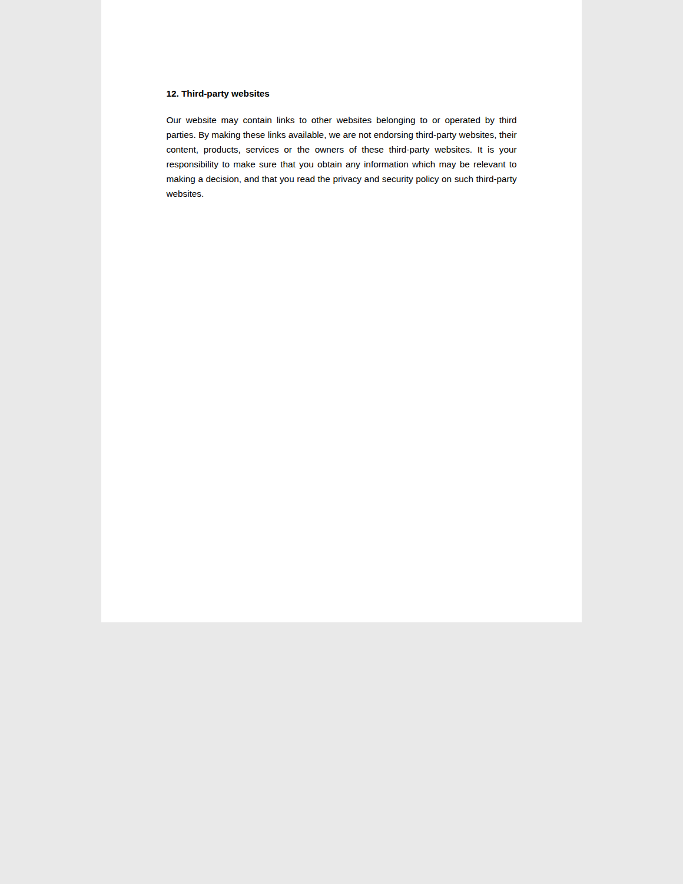12. Third-party websites
Our website may contain links to other websites belonging to or operated by third parties. By making these links available, we are not endorsing third-party websites, their content, products, services or the owners of these third-party websites. It is your responsibility to make sure that you obtain any information which may be relevant to making a decision, and that you read the privacy and security policy on such third-party websites.